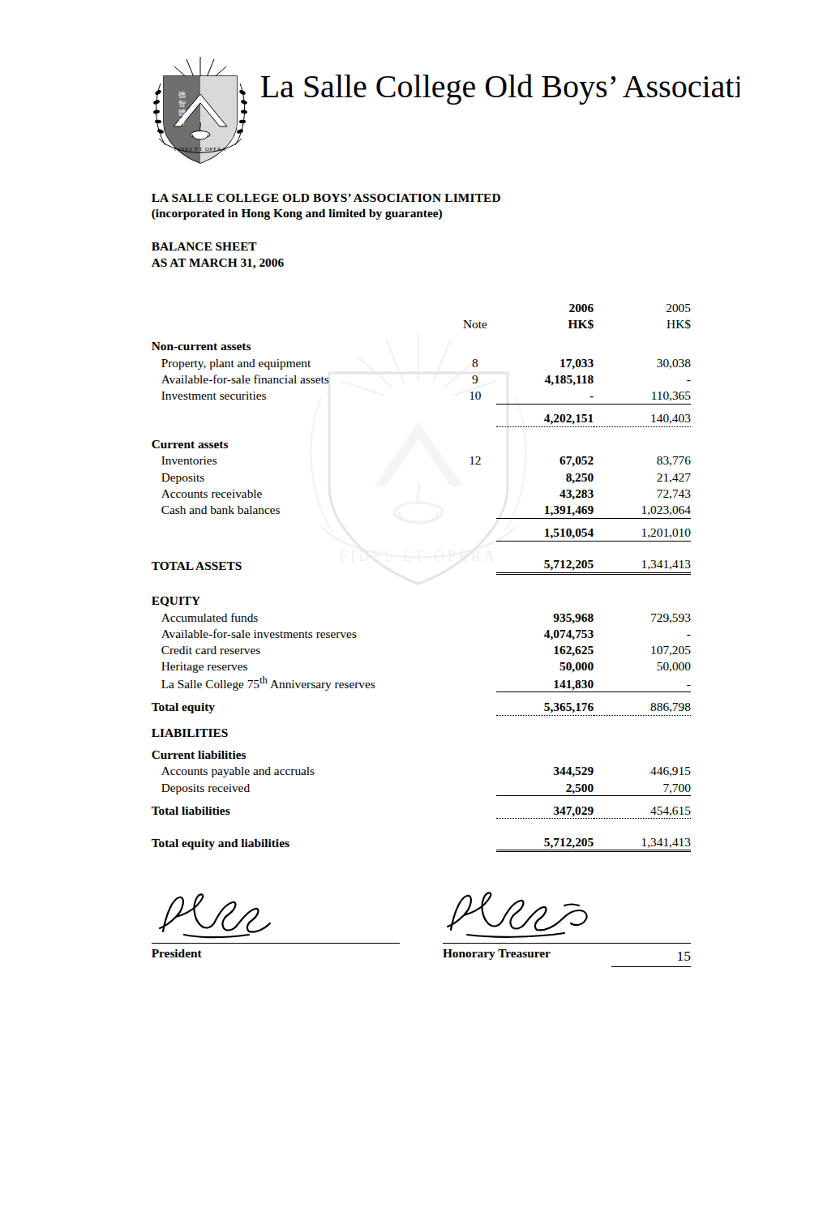FIDES ET OPERA
德 智 體 群 FIDES ET OPERA
La Salle College Old Boys’ Association Ltd.
LA SALLE COLLEGE OLD BOYS’ ASSOCIATION LIMITED
(incorporated in Hong Kong and limited by guarantee)
BALANCE SHEET
AS AT MARCH 31, 2006
| | | 2006 | 2005 |
| | Note | HK$ | HK$ |
| Non-current assets | | | |
| Property, plant and equipment | 8 | 17,033 | 30,038 |
| Available-for-sale financial assets | 9 | 4,185,118 | - |
| Investment securities | 10 | - | 110,365 |
| | | 4,202,151 | 140,403 |
| Current assets | | | |
| Inventories | 12 | 67,052 | 83,776 |
| Deposits | | 8,250 | 21,427 |
| Accounts receivable | | 43,283 | 72,743 |
| Cash and bank balances | | 1,391,469 | 1,023,064 |
| | | 1,510,054 | 1,201,010 |
| TOTAL ASSETS | | 5,712,205 | 1,341,413 |
| EQUITY | | | |
| Accumulated funds | | 935,968 | 729,593 |
| Available-for-sale investments reserves | | 4,074,753 | - |
| Credit card reserves | | 162,625 | 107,205 |
| Heritage reserves | | 50,000 | 50,000 |
| La Salle College 75 th Anniversary reserves | | 141,830 | - |
| Total equity | | 5,365,176 | 886,798 |
| LIABILITIES | | | |
| Current liabilities | | | |
| Accounts payable and accruals | | 344,529 | 446,915 |
| Deposits received | | 2,500 | 7,700 |
| Total liabilities | | 347,029 | 454,615 |
| Total equity and liabilities | | 5,712,205 | 1,341,413 |
President
Honorary Treasurer
15